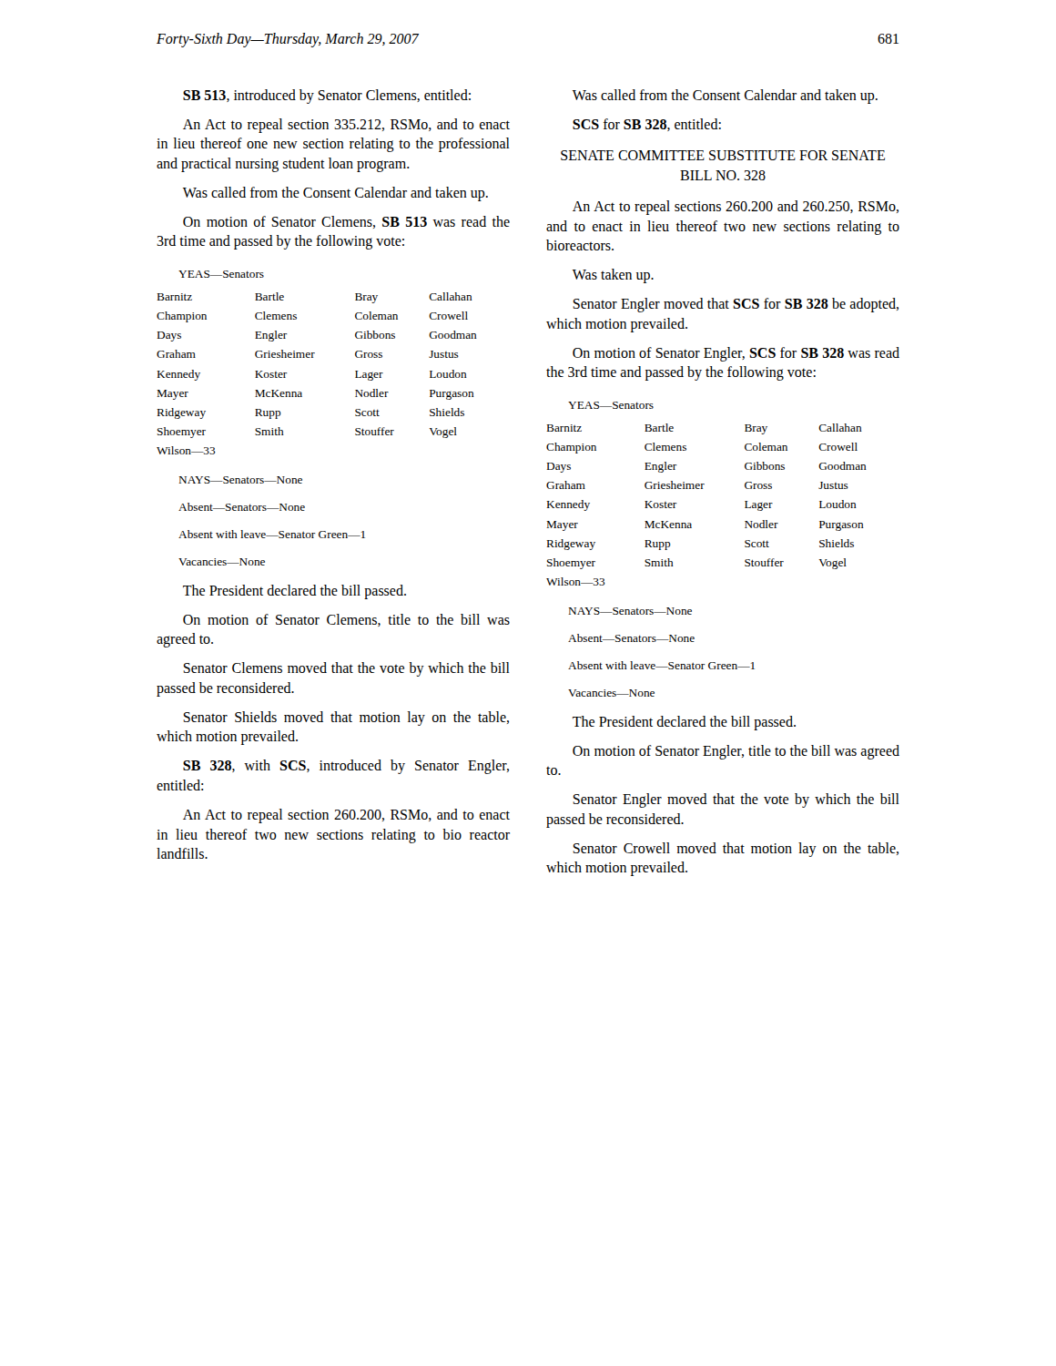Forty-Sixth Day—Thursday, March 29, 2007 681
SB 513, introduced by Senator Clemens, entitled:
An Act to repeal section 335.212, RSMo, and to enact in lieu thereof one new section relating to the professional and practical nursing student loan program.
Was called from the Consent Calendar and taken up.
On motion of Senator Clemens, SB 513 was read the 3rd time and passed by the following vote:
YEAS—Senators
| Barnitz | Bartle | Bray | Callahan |
| Champion | Clemens | Coleman | Crowell |
| Days | Engler | Gibbons | Goodman |
| Graham | Griesheimer | Gross | Justus |
| Kennedy | Koster | Lager | Loudon |
| Mayer | McKenna | Nodler | Purgason |
| Ridgeway | Rupp | Scott | Shields |
| Shoemyer | Smith | Stouffer | Vogel |
| Wilson—33 | | | |
NAYS—Senators—None
Absent—Senators—None
Absent with leave—Senator Green—1
Vacancies—None
The President declared the bill passed.
On motion of Senator Clemens, title to the bill was agreed to.
Senator Clemens moved that the vote by which the bill passed be reconsidered.
Senator Shields moved that motion lay on the table, which motion prevailed.
SB 328, with SCS, introduced by Senator Engler, entitled:
An Act to repeal section 260.200, RSMo, and to enact in lieu thereof two new sections relating to bio reactor landfills.
Was called from the Consent Calendar and taken up.
SCS for SB 328, entitled:
SENATE COMMITTEE SUBSTITUTE FOR SENATE BILL NO. 328
An Act to repeal sections 260.200 and 260.250, RSMo, and to enact in lieu thereof two new sections relating to bioreactors.
Was taken up.
Senator Engler moved that SCS for SB 328 be adopted, which motion prevailed.
On motion of Senator Engler, SCS for SB 328 was read the 3rd time and passed by the following vote:
YEAS—Senators
| Barnitz | Bartle | Bray | Callahan |
| Champion | Clemens | Coleman | Crowell |
| Days | Engler | Gibbons | Goodman |
| Graham | Griesheimer | Gross | Justus |
| Kennedy | Koster | Lager | Loudon |
| Mayer | McKenna | Nodler | Purgason |
| Ridgeway | Rupp | Scott | Shields |
| Shoemyer | Smith | Stouffer | Vogel |
| Wilson—33 | | | |
NAYS—Senators—None
Absent—Senators—None
Absent with leave—Senator Green—1
Vacancies—None
The President declared the bill passed.
On motion of Senator Engler, title to the bill was agreed to.
Senator Engler moved that the vote by which the bill passed be reconsidered.
Senator Crowell moved that motion lay on the table, which motion prevailed.